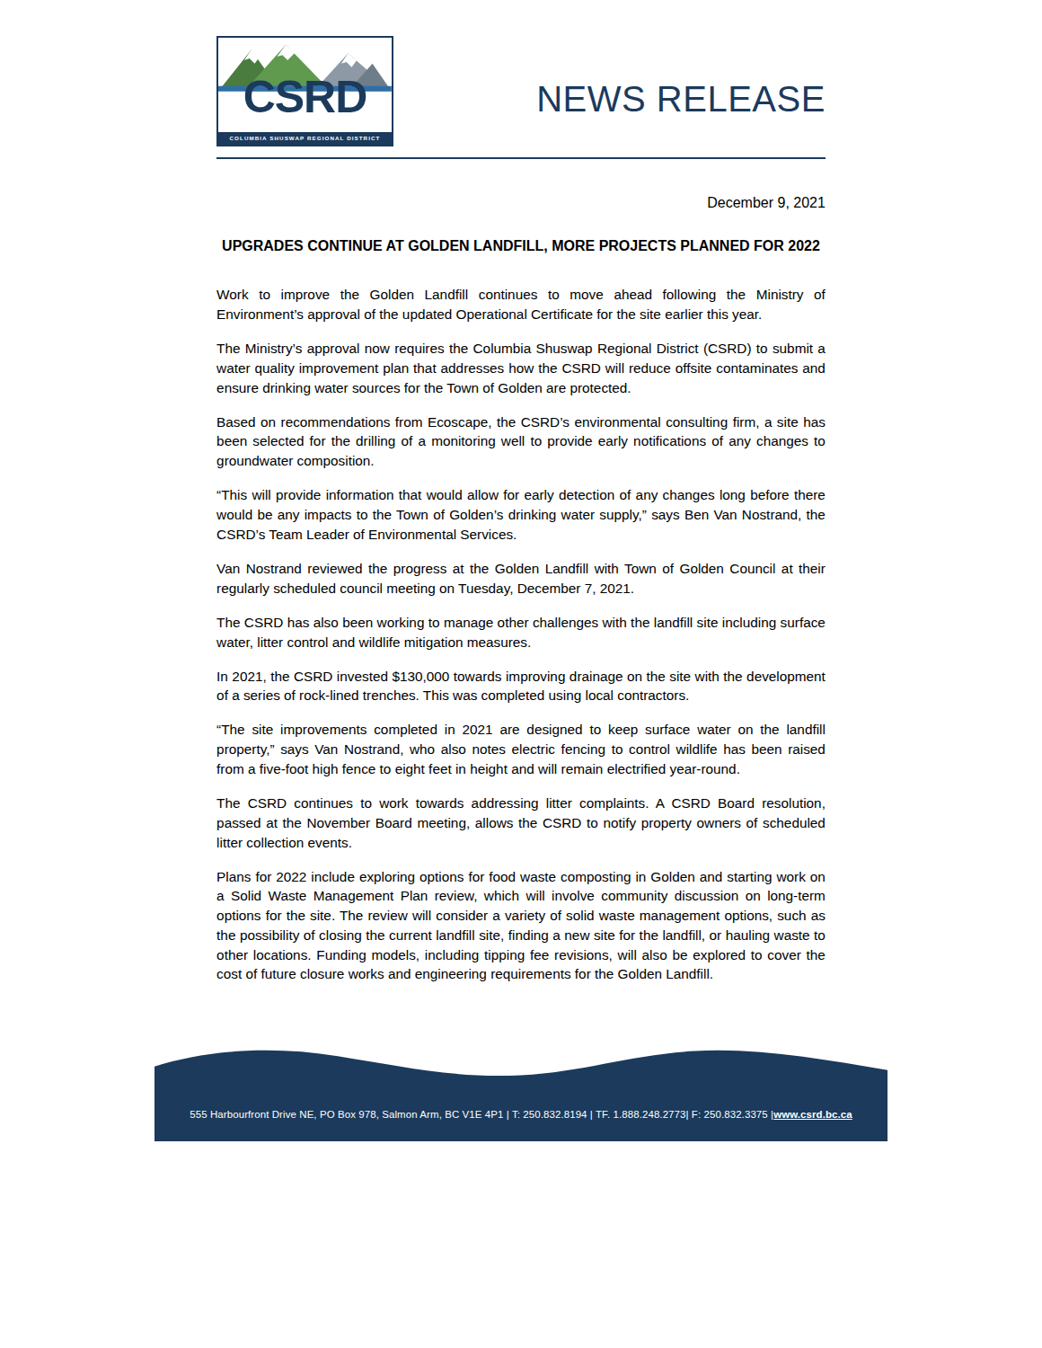CSRD
COLUMBIA SHUSWAP REGIONAL DISTRICT
NEWS RELEASE
December 9, 2021
UPGRADES CONTINUE AT GOLDEN LANDFILL, MORE PROJECTS PLANNED FOR 2022
Work to improve the Golden Landfill continues to move ahead following the Ministry of Environment’s approval of the updated Operational Certificate for the site earlier this year.
The Ministry’s approval now requires the Columbia Shuswap Regional District (CSRD) to submit a water quality improvement plan that addresses how the CSRD will reduce offsite contaminates and ensure drinking water sources for the Town of Golden are protected.
Based on recommendations from Ecoscape, the CSRD’s environmental consulting firm, a site has been selected for the drilling of a monitoring well to provide early notifications of any changes to groundwater composition.
“This will provide information that would allow for early detection of any changes long before there would be any impacts to the Town of Golden’s drinking water supply,” says Ben Van Nostrand, the CSRD’s Team Leader of Environmental Services.
Van Nostrand reviewed the progress at the Golden Landfill with Town of Golden Council at their regularly scheduled council meeting on Tuesday, December 7, 2021.
The CSRD has also been working to manage other challenges with the landfill site including surface water, litter control and wildlife mitigation measures.
In 2021, the CSRD invested $130,000 towards improving drainage on the site with the development of a series of rock-lined trenches. This was completed using local contractors.
“The site improvements completed in 2021 are designed to keep surface water on the landfill property,” says Van Nostrand, who also notes electric fencing to control wildlife has been raised from a five-foot high fence to eight feet in height and will remain electrified year-round.
The CSRD continues to work towards addressing litter complaints. A CSRD Board resolution, passed at the November Board meeting, allows the CSRD to notify property owners of scheduled litter collection events.
Plans for 2022 include exploring options for food waste composting in Golden and starting work on a Solid Waste Management Plan review, which will involve community discussion on long-term options for the site. The review will consider a variety of solid waste management options, such as the possibility of closing the current landfill site, finding a new site for the landfill, or hauling waste to other locations. Funding models, including tipping fee revisions, will also be explored to cover the cost of future closure works and engineering requirements for the Golden Landfill.
555 Harbourfront Drive NE, PO Box 978, Salmon Arm, BC V1E 4P1 | T: 250.832.8194 | TF. 1.888.248.2773| F: 250.832.3375 | www.csrd.bc.ca